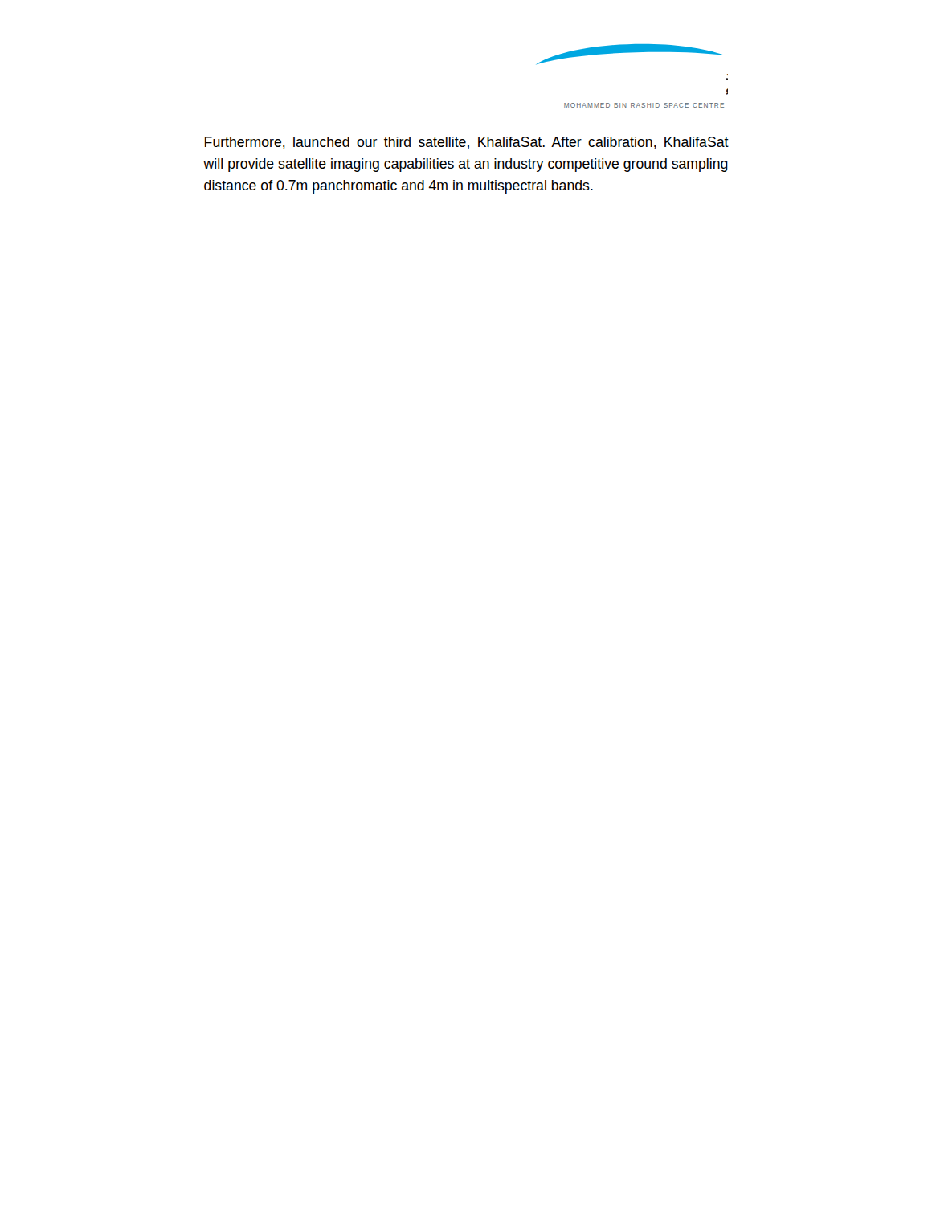Mohammed Bin Rashid Space Centre مــــــــركز محمـد بـن راشـد للــــــــــفــــــــــــــــــاء MOHAMMED BIN RASHID SPACE CENTRE
Furthermore, launched our third satellite, KhalifaSat. After calibration, KhalifaSat will provide satellite imaging capabilities at an industry competitive ground sampling distance of 0.7m panchromatic and 4m in multispectral bands.